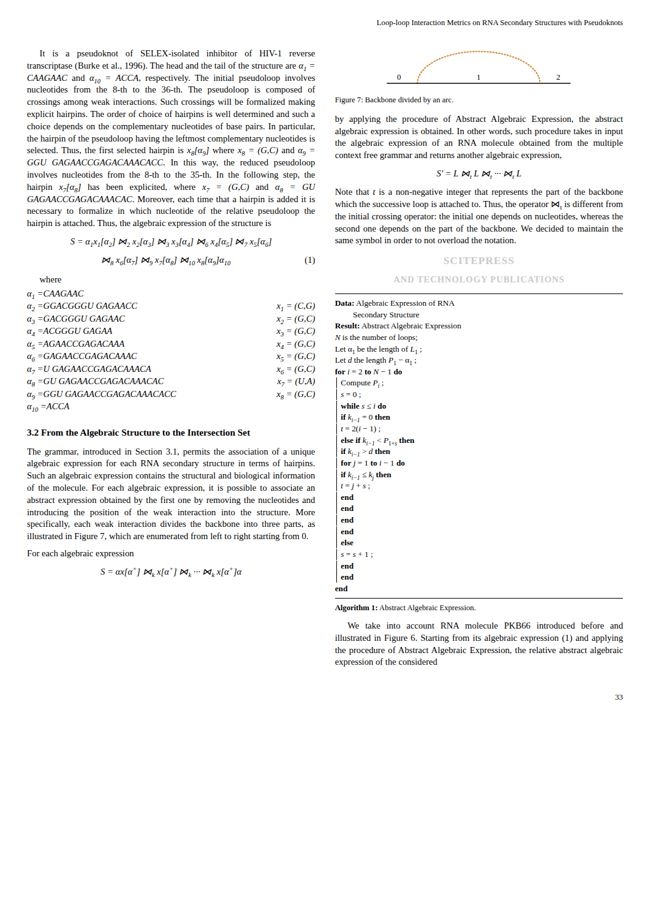Loop-loop Interaction Metrics on RNA Secondary Structures with Pseudoknots
It is a pseudoknot of SELEX-isolated inhibitor of HIV-1 reverse transcriptase (Burke et al., 1996). The head and the tail of the structure are α1 = CAAGAAC and α10 = ACCA, respectively. The initial pseudoloop involves nucleotides from the 8-th to the 36-th. The pseudoloop is composed of crossings among weak interactions. Such crossings will be formalized making explicit hairpins. The order of choice of hairpins is well determined and such a choice depends on the complementary nucleotides of base pairs. In particular, the hairpin of the pseudoloop having the leftmost complementary nucleotides is selected. Thus, the first selected hairpin is x8[α9] where x8 = (G,C) and α9 = GGU GAGAACCGAGACAAACACC. In this way, the reduced pseudoloop involves nucleotides from the 8-th to the 35-th. In the following step, the hairpin x7[α8] has been explicited, where x7 = (G,C) and α8 = GU GAGAACCGAGACAAACAC. Moreover, each time that a hairpin is added it is necessary to formalize in which nucleotide of the relative pseudoloop the hairpin is attached. Thus, the algebraic expression of the structure is
S = α1x1[α2] ⋈2 x2[α3] ⋈3 x3[α4] ⋈6 x4[α5] ⋈7 x5[α6]
⋈8 x6[α7] ⋈9 x7[α8] ⋈10 x8[α9]α10 (1)
where
| α 1 = CAAGAAC | |
| α 2 = GGACGGGU GAGAACC | x 1 = (C,G) |
| α 3 = GACGGGU GAGAAC | x 2 = (G,C) |
| α 4 = ACGGGU GAGAA | x 3 = (G,C) |
| α 5 = AGAACCGAGACAAA | x 4 = (G,C) |
| α 6 = GAGAACCGAGACAAAC | x 5 = (G,C) |
| α 7 = U GAGAACCGAGACAAACA | x 6 = (G,C) |
| α 8 = GU GAGAACCGAGACAAACAC | x 7 = (U,A) |
| α 9 = GGU GAGAACCGAGACAAACACC | x 8 = (G,C) |
| α 10 = ACCA | |
3.2 From the Algebraic Structure to the Intersection Set
The grammar, introduced in Section 3.1, permits the association of a unique algebraic expression for each RNA secondary structure in terms of hairpins. Such an algebraic expression contains the structural and biological information of the molecule. For each algebraic expression, it is possible to associate an abstract expression obtained by the first one by removing the nucleotides and introducing the position of the weak interaction into the structure. More specifically, each weak interaction divides the backbone into three parts, as illustrated in Figure 7, which are enumerated from left to right starting from 0.
For each algebraic expression
S = αx[α+] ⋈k x[α+] ⋈k ··· ⋈k x[α+]α
0 1 2
Figure 7: Backbone divided by an arc.
by applying the procedure of Abstract Algebraic Expression, the abstract algebraic expression is obtained. In other words, such procedure takes in input the algebraic expression of an RNA molecule obtained from the multiple context free grammar and returns another algebraic expression,
S′ = L ⋈t L ⋈t ··· ⋈t L
Note that t is a non-negative integer that represents the part of the backbone which the successive loop is attached to. Thus, the operator ⋈t is different from the initial crossing operator: the initial one depends on nucleotides, whereas the second one depends on the part of the backbone. We decided to maintain the same symbol in order to not overload the notation.
SCITEPRESS
AND TECHNOLOGY PUBLICATIONS
Data: Algebraic Expression of RNA
Secondary Structure
Result: Abstract Algebraic Expression
N is the number of loops;
Let α1 be the length of L1 ;
Let d the length P1 − α1 ;
for i = 2 to N − 1 do
Compute Pi ;
s = 0 ;
while s ≤ i do
if ki−1 = 0 then
t = 2(i − 1) ;
else if ki−1 < P1+s then
if ki−1 > d then
for j = 1 to i − 1 do
if ki−1 ≤ kj then
t = j + s ;
end
end
end
end
else
s = s + 1 ;
end
end
end
Algorithm 1: Abstract Algebraic Expression.
We take into account RNA molecule PKB66 introduced before and illustrated in Figure 6. Starting from its algebraic expression (1) and applying the procedure of Abstract Algebraic Expression, the relative abstract algebraic expression of the considered
33